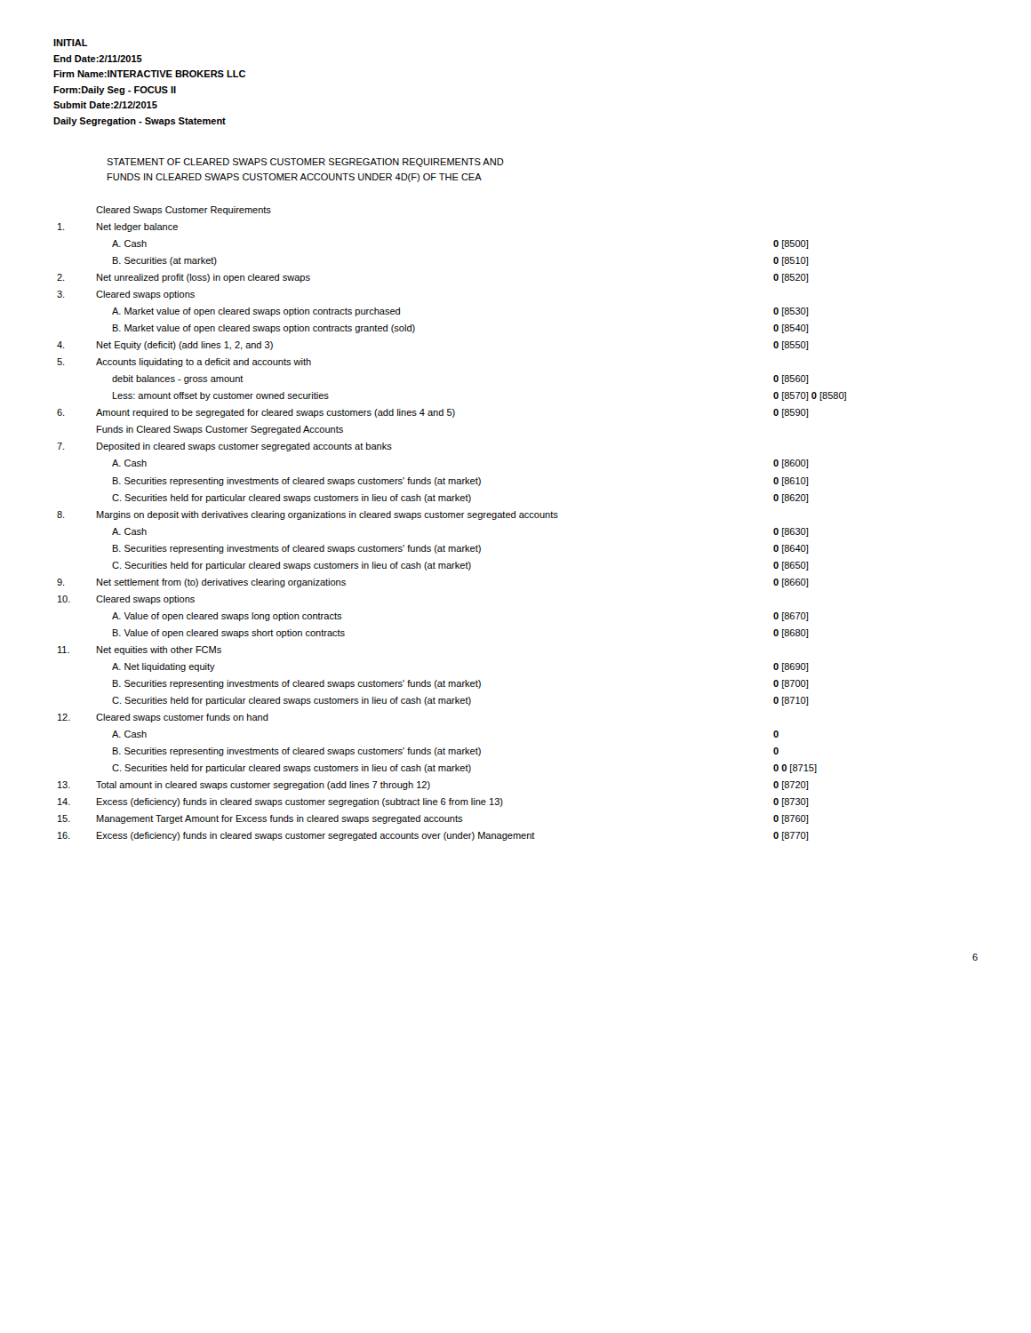INITIAL
End Date:2/11/2015
Firm Name:INTERACTIVE BROKERS LLC
Form:Daily Seg - FOCUS II
Submit Date:2/12/2015
Daily Segregation - Swaps Statement
STATEMENT OF CLEARED SWAPS CUSTOMER SEGREGATION REQUIREMENTS AND
FUNDS IN CLEARED SWAPS CUSTOMER ACCOUNTS UNDER 4D(F) OF THE CEA
| | Cleared Swaps Customer Requirements | |
| 1. | Net ledger balance | |
| | A. Cash | 0 [8500] |
| | B. Securities (at market) | 0 [8510] |
| 2. | Net unrealized profit (loss) in open cleared swaps | 0 [8520] |
| 3. | Cleared swaps options | |
| | A. Market value of open cleared swaps option contracts purchased | 0 [8530] |
| | B. Market value of open cleared swaps option contracts granted (sold) | 0 [8540] |
| 4. | Net Equity (deficit) (add lines 1, 2, and 3) | 0 [8550] |
| 5. | Accounts liquidating to a deficit and accounts with | |
| | debit balances - gross amount | 0 [8560] |
| | Less: amount offset by customer owned securities | 0 [8570] 0 [8580] |
| 6. | Amount required to be segregated for cleared swaps customers (add lines 4 and 5) | 0 [8590] |
| | Funds in Cleared Swaps Customer Segregated Accounts | |
| 7. | Deposited in cleared swaps customer segregated accounts at banks | |
| | A. Cash | 0 [8600] |
| | B. Securities representing investments of cleared swaps customers' funds (at market) | 0 [8610] |
| | C. Securities held for particular cleared swaps customers in lieu of cash (at market) | 0 [8620] |
| 8. | Margins on deposit with derivatives clearing organizations in cleared swaps customer segregated accounts | |
| | A. Cash | 0 [8630] |
| | B. Securities representing investments of cleared swaps customers' funds (at market) | 0 [8640] |
| | C. Securities held for particular cleared swaps customers in lieu of cash (at market) | 0 [8650] |
| 9. | Net settlement from (to) derivatives clearing organizations | 0 [8660] |
| 10. | Cleared swaps options | |
| | A. Value of open cleared swaps long option contracts | 0 [8670] |
| | B. Value of open cleared swaps short option contracts | 0 [8680] |
| 11. | Net equities with other FCMs | |
| | A. Net liquidating equity | 0 [8690] |
| | B. Securities representing investments of cleared swaps customers' funds (at market) | 0 [8700] |
| | C. Securities held for particular cleared swaps customers in lieu of cash (at market) | 0 [8710] |
| 12. | Cleared swaps customer funds on hand | |
| | A. Cash | 0 |
| | B. Securities representing investments of cleared swaps customers' funds (at market) | 0 |
| | C. Securities held for particular cleared swaps customers in lieu of cash (at market) | 0 0 [8715] |
| 13. | Total amount in cleared swaps customer segregation (add lines 7 through 12) | 0 [8720] |
| 14. | Excess (deficiency) funds in cleared swaps customer segregation (subtract line 6 from line 13) | 0 [8730] |
| 15. | Management Target Amount for Excess funds in cleared swaps segregated accounts | 0 [8760] |
| 16. | Excess (deficiency) funds in cleared swaps customer segregated accounts over (under) Management | 0 [8770] |
6